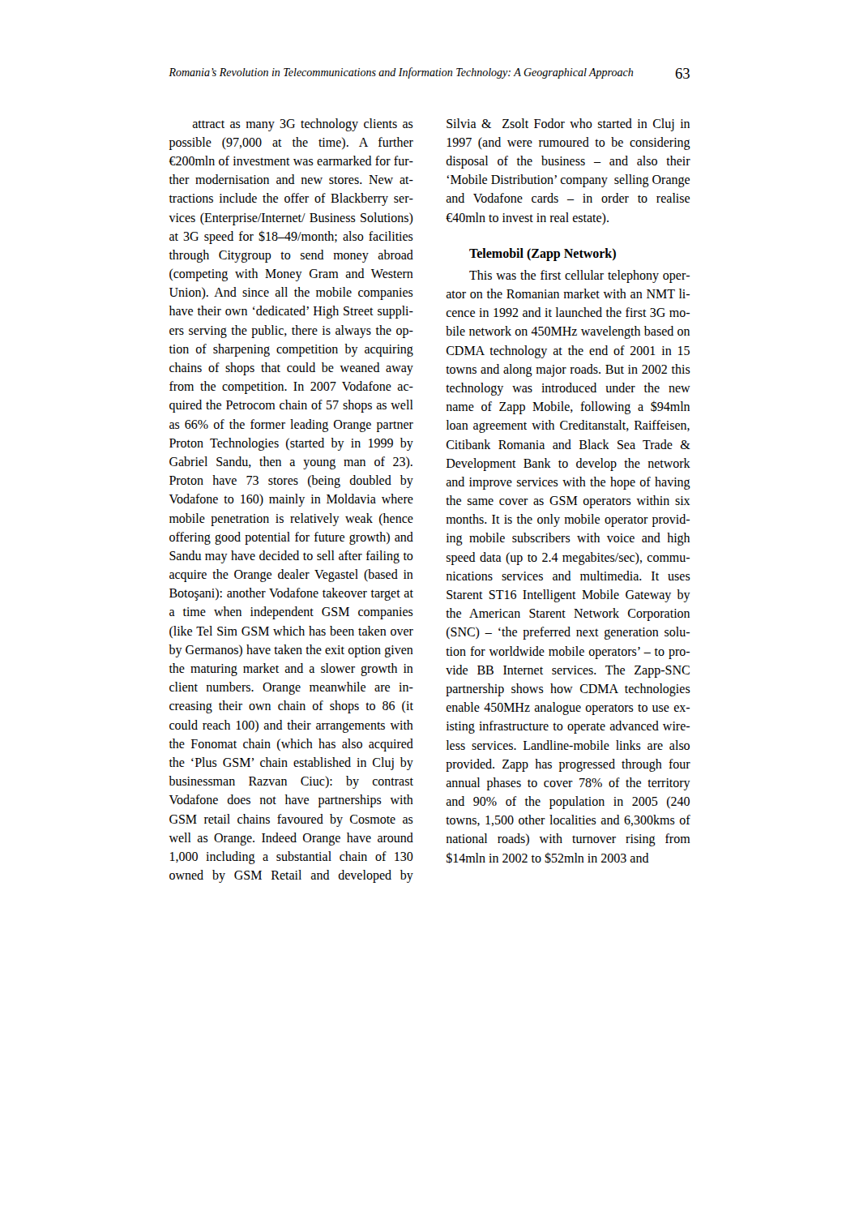Romania’s Revolution in Telecommunications and Information Technology: A Geographical Approach
63
attract as many 3G technology clients as possible (97,000 at the time). A further €200mln of investment was earmarked for further modernisation and new stores. New attractions include the offer of Blackberry services (Enterprise/Internet/ Business Solutions) at 3G speed for $18–49/month; also facilities through Citygroup to send money abroad (competing with Money Gram and Western Union). And since all the mobile companies have their own ‘dedicated’ High Street suppliers serving the public, there is always the option of sharpening competition by acquiring chains of shops that could be weaned away from the competition. In 2007 Vodafone acquired the Petrocom chain of 57 shops as well as 66% of the former leading Orange partner Proton Technologies (started by in 1999 by Gabriel Sandu, then a young man of 23). Proton have 73 stores (being doubled by Vodafone to 160) mainly in Moldavia where mobile penetration is relatively weak (hence offering good potential for future growth) and Sandu may have decided to sell after failing to acquire the Orange dealer Vegastel (based in Botoşani): another Vodafone takeover target at a time when independent GSM companies (like Tel Sim GSM which has been taken over by Germanos) have taken the exit option given the maturing market and a slower growth in client numbers. Orange meanwhile are increasing their own chain of shops to 86 (it could reach 100) and their arrangements with the Fonomat chain (which has also acquired the ‘Plus GSM’ chain established in Cluj by businessman Razvan Ciuc): by contrast Vodafone does not have partnerships with GSM retail chains favoured by Cosmote as well as Orange. Indeed Orange have around 1,000 including a substantial chain of 130 owned by GSM Retail and developed by Silvia & Zsolt Fodor who started in Cluj in 1997 (and were rumoured to be considering disposal of the business – and also their ‘Mobile Distribution’ company selling Orange and Vodafone cards – in order to realise €40mln to invest in real estate).
Telemobil (Zapp Network)
This was the first cellular telephony operator on the Romanian market with an NMT licence in 1992 and it launched the first 3G mobile network on 450MHz wavelength based on CDMA technology at the end of 2001 in 15 towns and along major roads. But in 2002 this technology was introduced under the new name of Zapp Mobile, following a $94mln loan agreement with Creditanstalt, Raiffeisen, Citibank Romania and Black Sea Trade & Development Bank to develop the network and improve services with the hope of having the same cover as GSM operators within six months. It is the only mobile operator providing mobile subscribers with voice and high speed data (up to 2.4 megabites/sec), communications services and multimedia. It uses Starent ST16 Intelligent Mobile Gateway by the American Starent Network Corporation (SNC) – ‘the preferred next generation solution for worldwide mobile operators’ – to provide BB Internet services. The Zapp-SNC partnership shows how CDMA technologies enable 450MHz analogue operators to use existing infrastructure to operate advanced wireless services. Landline-mobile links are also provided. Zapp has progressed through four annual phases to cover 78% of the territory and 90% of the population in 2005 (240 towns, 1,500 other localities and 6,300kms of national roads) with turnover rising from $14mln in 2002 to $52mln in 2003 and